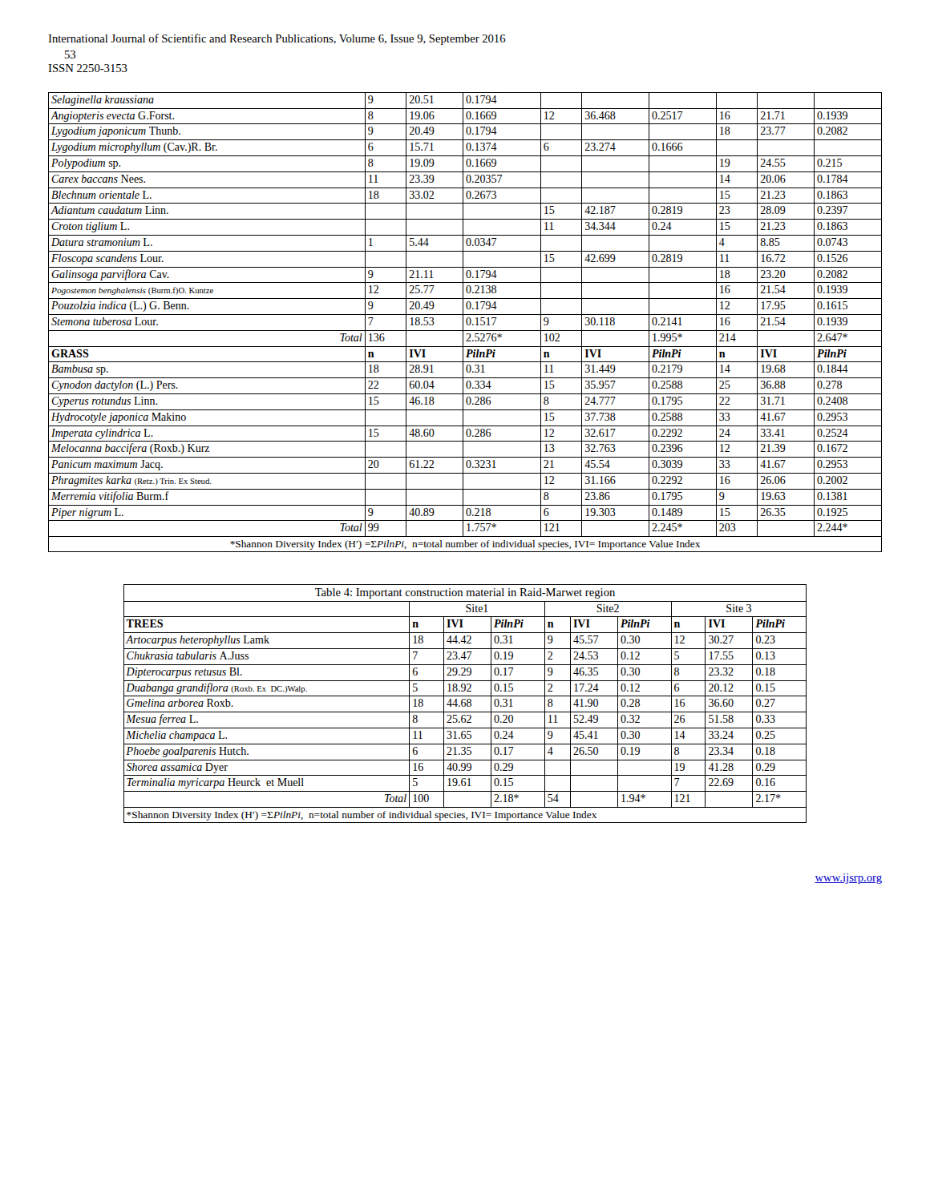International Journal of Scientific and Research Publications, Volume 6, Issue 9, September 2016
53
ISSN 2250-3153
| Selaginella kraussiana | 9 | 20.51 | 0.1794 | | | | | | |
| Angiopteris evecta G.Forst. | 8 | 19.06 | 0.1669 | 12 | 36.468 | 0.2517 | 16 | 21.71 | 0.1939 |
| Lygodium japonicum Thunb. | 9 | 20.49 | 0.1794 | | | | 18 | 23.77 | 0.2082 |
| Lygodium microphyllum (Cav.)R. Br. | 6 | 15.71 | 0.1374 | 6 | 23.274 | 0.1666 | | | |
| Polypodium sp. | 8 | 19.09 | 0.1669 | | | | 19 | 24.55 | 0.215 |
| Carex baccans Nees. | 11 | 23.39 | 0.20357 | | | | 14 | 20.06 | 0.1784 |
| Blechnum orientale L. | 18 | 33.02 | 0.2673 | | | | 15 | 21.23 | 0.1863 |
| Adiantum caudatum Linn. | | | | 15 | 42.187 | 0.2819 | 23 | 28.09 | 0.2397 |
| Croton tiglium L. | | | | 11 | 34.344 | 0.24 | 15 | 21.23 | 0.1863 |
| Datura stramonium L. | 1 | 5.44 | 0.0347 | | | | 4 | 8.85 | 0.0743 |
| Floscopa scandens Lour. | | | | 15 | 42.699 | 0.2819 | 11 | 16.72 | 0.1526 |
| Galinsoga parviflora Cav. | 9 | 21.11 | 0.1794 | | | | 18 | 23.20 | 0.2082 |
| Pogostemon benghalensis (Burm.f)O. Kuntze | 12 | 25.77 | 0.2138 | | | | 16 | 21.54 | 0.1939 |
| Pouzolzia indica (L.) G. Benn. | 9 | 20.49 | 0.1794 | | | | 12 | 17.95 | 0.1615 |
| Stemona tuberosa Lour. | 7 | 18.53 | 0.1517 | 9 | 30.118 | 0.2141 | 16 | 21.54 | 0.1939 |
| Total | 136 | | 2.5276* | 102 | | 1.995* | 214 | | 2.647* |
| GRASS | n | IVI | PilnPi | n | IVI | PilnPi | n | IVI | PilnPi |
| Bambusa sp. | 18 | 28.91 | 0.31 | 11 | 31.449 | 0.2179 | 14 | 19.68 | 0.1844 |
| Cynodon dactylon (L.) Pers. | 22 | 60.04 | 0.334 | 15 | 35.957 | 0.2588 | 25 | 36.88 | 0.278 |
| Cyperus rotundus Linn. | 15 | 46.18 | 0.286 | 8 | 24.777 | 0.1795 | 22 | 31.71 | 0.2408 |
| Hydrocotyle japonica Makino | | | | 15 | 37.738 | 0.2588 | 33 | 41.67 | 0.2953 |
| Imperata cylindrica L. | 15 | 48.60 | 0.286 | 12 | 32.617 | 0.2292 | 24 | 33.41 | 0.2524 |
| Melocanna baccifera (Roxb.) Kurz | | | | 13 | 32.763 | 0.2396 | 12 | 21.39 | 0.1672 |
| Panicum maximum Jacq. | 20 | 61.22 | 0.3231 | 21 | 45.54 | 0.3039 | 33 | 41.67 | 0.2953 |
| Phragmites karka (Retz.) Trin. Ex Steud. | | | | 12 | 31.166 | 0.2292 | 16 | 26.06 | 0.2002 |
| Merremia vitifolia Burm.f | | | | 8 | 23.86 | 0.1795 | 9 | 19.63 | 0.1381 |
| Piper nigrum L. | 9 | 40.89 | 0.218 | 6 | 19.303 | 0.1489 | 15 | 26.35 | 0.1925 |
| Total | 99 | | 1.757* | 121 | | 2.245* | 203 | | 2.244* |
| *Shannon Diversity Index (H′) =Σ PilnPi , n=total number of individual species, IVI= Importance Value Index |
| Table 4: Important construction material in Raid-Marwet region |
| | Site1 | Site2 | Site 3 |
| TREES | n | IVI | PilnPi | n | IVI | PilnPi | n | IVI | PilnPi |
| Artocarpus heterophyllus Lamk | 18 | 44.42 | 0.31 | 9 | 45.57 | 0.30 | 12 | 30.27 | 0.23 |
| Chukrasia tabularis A.Juss | 7 | 23.47 | 0.19 | 2 | 24.53 | 0.12 | 5 | 17.55 | 0.13 |
| Dipterocarpus retusus Bl. | 6 | 29.29 | 0.17 | 9 | 46.35 | 0.30 | 8 | 23.32 | 0.18 |
| Duabanga grandiflora (Roxb. Ex DC.)Walp. | 5 | 18.92 | 0.15 | 2 | 17.24 | 0.12 | 6 | 20.12 | 0.15 |
| Gmelina arborea Roxb. | 18 | 44.68 | 0.31 | 8 | 41.90 | 0.28 | 16 | 36.60 | 0.27 |
| Mesua ferrea L. | 8 | 25.62 | 0.20 | 11 | 52.49 | 0.32 | 26 | 51.58 | 0.33 |
| Michelia champaca L. | 11 | 31.65 | 0.24 | 9 | 45.41 | 0.30 | 14 | 33.24 | 0.25 |
| Phoebe goalparenis Hutch. | 6 | 21.35 | 0.17 | 4 | 26.50 | 0.19 | 8 | 23.34 | 0.18 |
| Shorea assamica Dyer | 16 | 40.99 | 0.29 | | | | 19 | 41.28 | 0.29 |
| Terminalia myricarpa Heurck et Muell | 5 | 19.61 | 0.15 | | | | 7 | 22.69 | 0.16 |
| Total | 100 | | 2.18* | 54 | | 1.94* | 121 | | 2.17* |
| *Shannon Diversity Index (H′) =Σ PilnPi , n=total number of individual species, IVI= Importance Value Index |
www.ijsrp.org